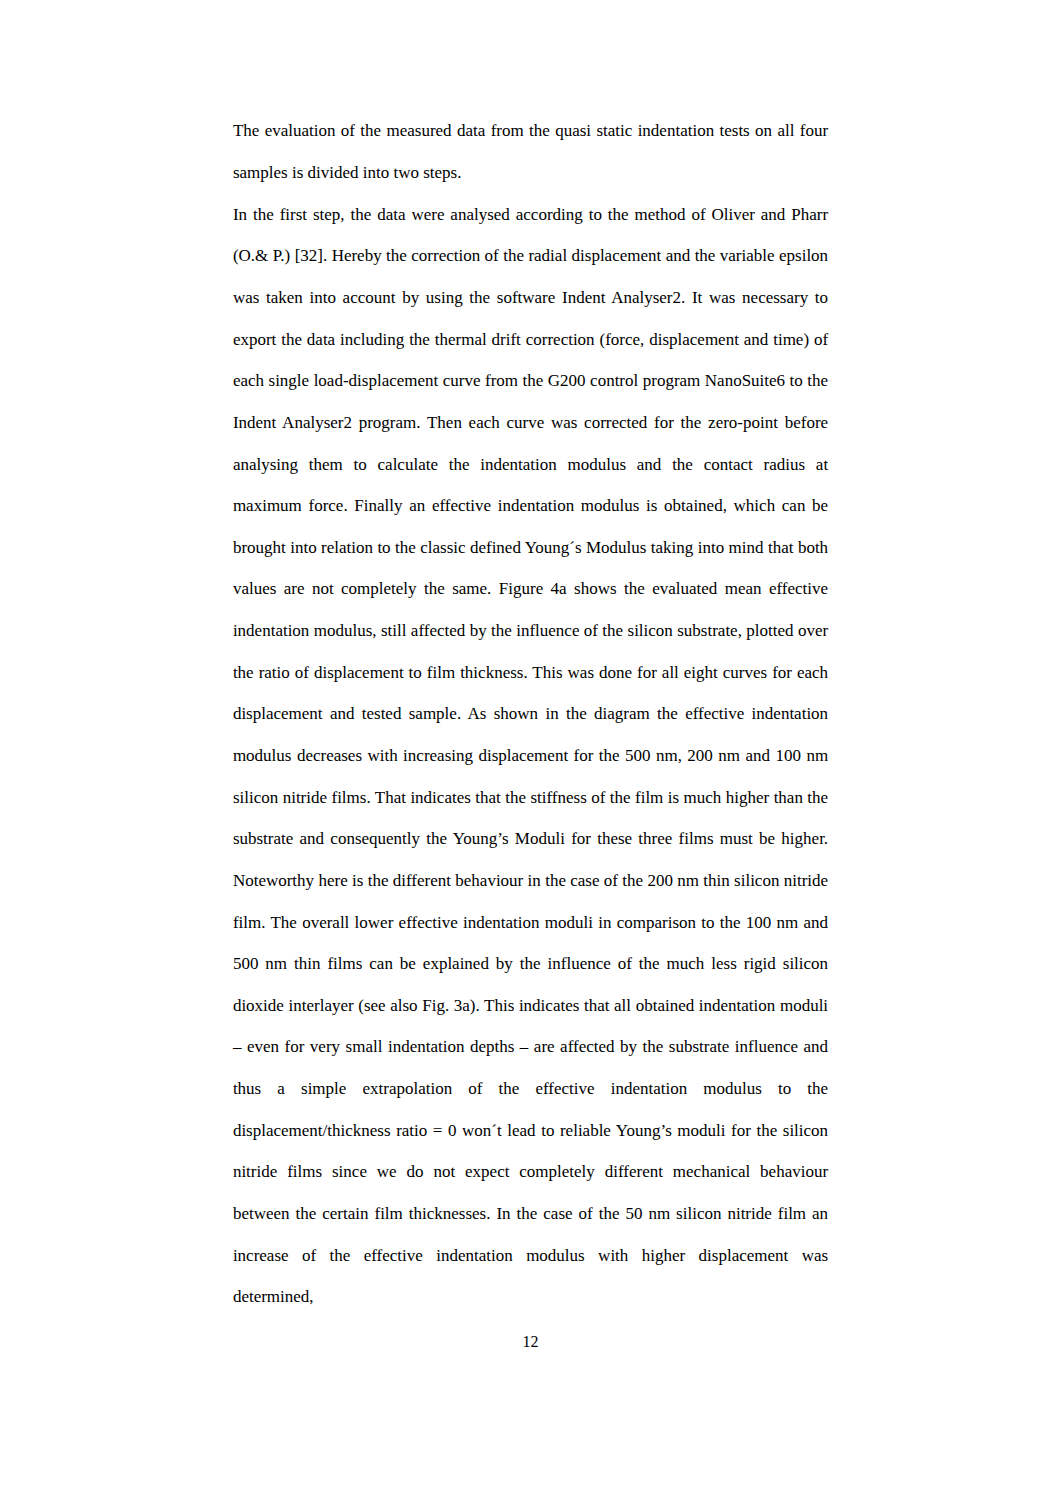The evaluation of the measured data from the quasi static indentation tests on all four samples is divided into two steps.
In the first step, the data were analysed according to the method of Oliver and Pharr (O.& P.) [32]. Hereby the correction of the radial displacement and the variable epsilon was taken into account by using the software Indent Analyser2. It was necessary to export the data including the thermal drift correction (force, displacement and time) of each single load-displacement curve from the G200 control program NanoSuite6 to the Indent Analyser2 program. Then each curve was corrected for the zero-point before analysing them to calculate the indentation modulus and the contact radius at maximum force. Finally an effective indentation modulus is obtained, which can be brought into relation to the classic defined Young´s Modulus taking into mind that both values are not completely the same. Figure 4a shows the evaluated mean effective indentation modulus, still affected by the influence of the silicon substrate, plotted over the ratio of displacement to film thickness. This was done for all eight curves for each displacement and tested sample. As shown in the diagram the effective indentation modulus decreases with increasing displacement for the 500 nm, 200 nm and 100 nm silicon nitride films. That indicates that the stiffness of the film is much higher than the substrate and consequently the Young’s Moduli for these three films must be higher. Noteworthy here is the different behaviour in the case of the 200 nm thin silicon nitride film. The overall lower effective indentation moduli in comparison to the 100 nm and 500 nm thin films can be explained by the influence of the much less rigid silicon dioxide interlayer (see also Fig. 3a). This indicates that all obtained indentation moduli – even for very small indentation depths – are affected by the substrate influence and thus a simple extrapolation of the effective indentation modulus to the displacement/thickness ratio = 0 won´t lead to reliable Young’s moduli for the silicon nitride films since we do not expect completely different mechanical behaviour between the certain film thicknesses. In the case of the 50 nm silicon nitride film an increase of the effective indentation modulus with higher displacement was determined,
12